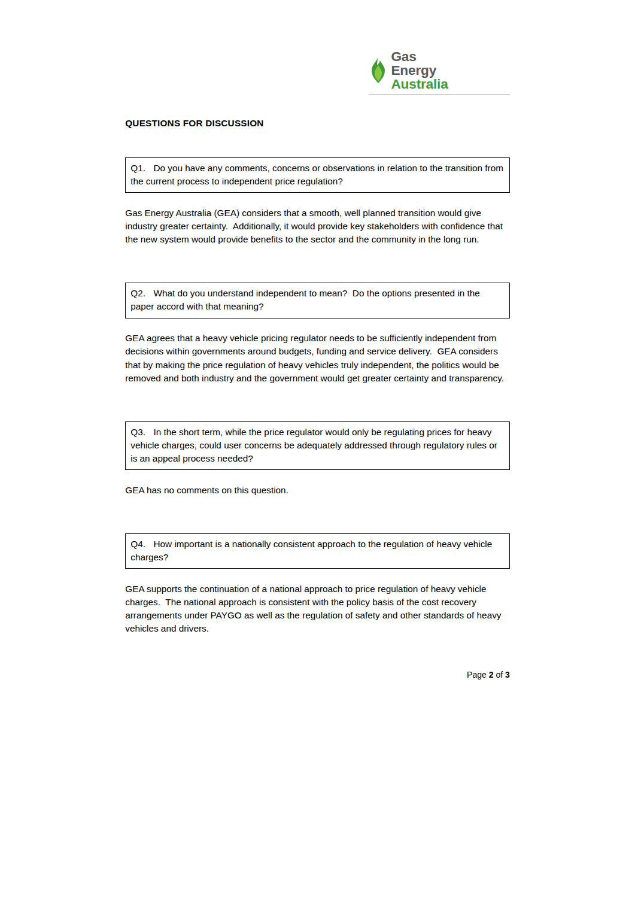Gas
Energy
Australia
QUESTIONS FOR DISCUSSION
Q1. Do you have any comments, concerns or observations in relation to the transition from the current process to independent price regulation?
Gas Energy Australia (GEA) considers that a smooth, well planned transition would give industry greater certainty. Additionally, it would provide key stakeholders with confidence that the new system would provide benefits to the sector and the community in the long run.
Q2. What do you understand independent to mean? Do the options presented in the paper accord with that meaning?
GEA agrees that a heavy vehicle pricing regulator needs to be sufficiently independent from decisions within governments around budgets, funding and service delivery. GEA considers that by making the price regulation of heavy vehicles truly independent, the politics would be removed and both industry and the government would get greater certainty and transparency.
Q3. In the short term, while the price regulator would only be regulating prices for heavy vehicle charges, could user concerns be adequately addressed through regulatory rules or is an appeal process needed?
GEA has no comments on this question.
Q4. How important is a nationally consistent approach to the regulation of heavy vehicle charges?
GEA supports the continuation of a national approach to price regulation of heavy vehicle charges. The national approach is consistent with the policy basis of the cost recovery arrangements under PAYGO as well as the regulation of safety and other standards of heavy vehicles and drivers.
Page 2 of 3